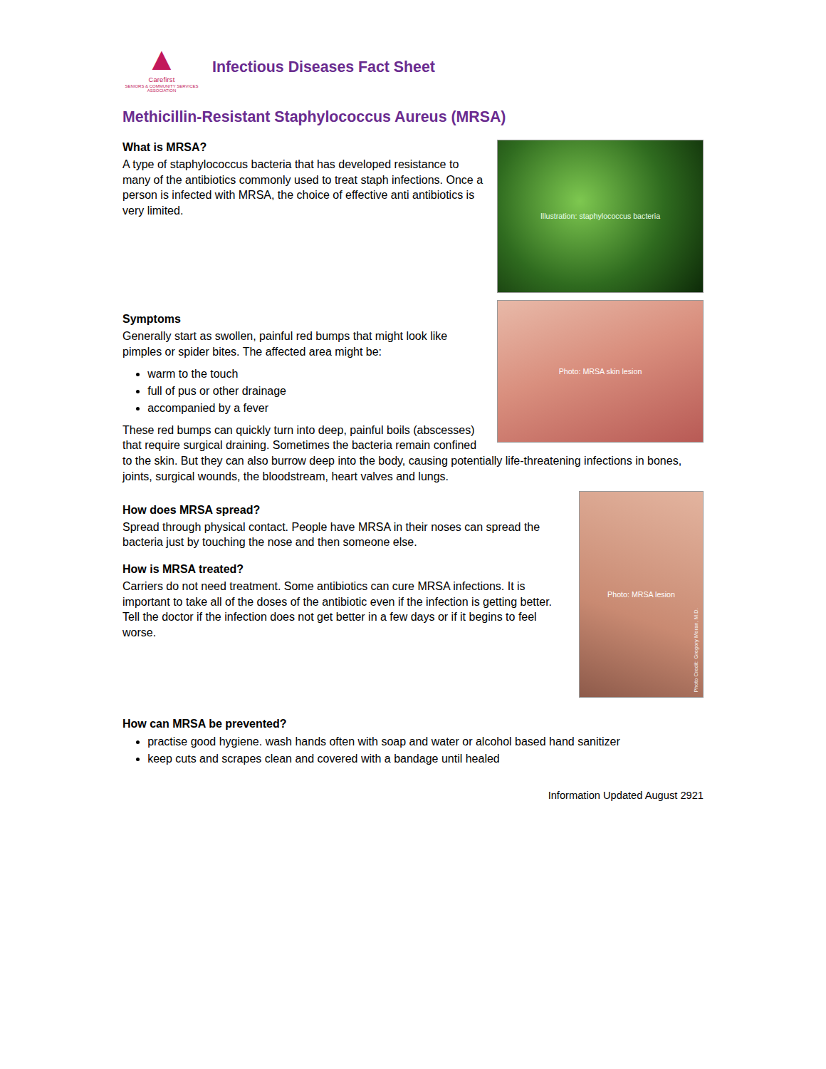▲ Carefirst SENIORS & COMMUNITY SERVICES ASSOCIATION
Infectious Diseases Fact Sheet
Methicillin-Resistant Staphylococcus Aureus (MRSA)
Illustration: staphylococcus bacteria
What is MRSA?
A type of staphylococcus bacteria that has developed resistance to many of the antibiotics commonly used to treat staph infections. Once a person is infected with MRSA, the choice of effective anti antibiotics is very limited.
Photo: MRSA skin lesion
Symptoms
Generally start as swollen, painful red bumps that might look like pimples or spider bites. The affected area might be:
warm to the touch
full of pus or other drainage
accompanied by a fever
These red bumps can quickly turn into deep, painful boils (abscesses) that require surgical draining. Sometimes the bacteria remain confined to the skin. But they can also burrow deep into the body, causing potentially life-threatening infections in bones, joints, surgical wounds, the bloodstream, heart valves and lungs.
Photo: MRSA lesion
Photo Credit: Gregory Moran, M.D.
How does MRSA spread?
Spread through physical contact. People have MRSA in their noses can spread the bacteria just by touching the nose and then someone else.
How is MRSA treated?
Carriers do not need treatment. Some antibiotics can cure MRSA infections. It is important to take all of the doses of the antibiotic even if the infection is getting better. Tell the doctor if the infection does not get better in a few days or if it begins to feel worse.
How can MRSA be prevented?
practise good hygiene. wash hands often with soap and water or alcohol based hand sanitizer
keep cuts and scrapes clean and covered with a bandage until healed
Information Updated August 2921